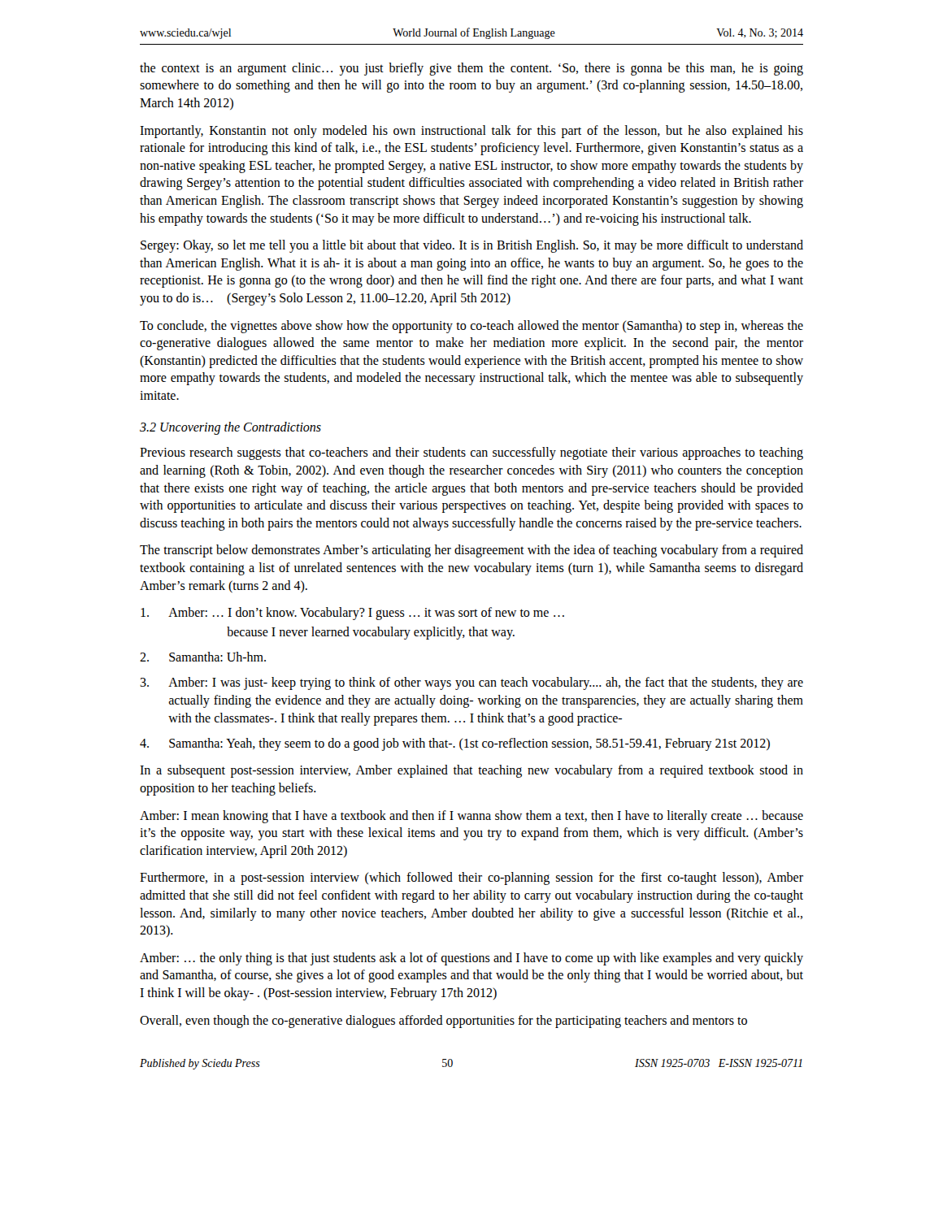www.sciedu.ca/wjel World Journal of English Language Vol. 4, No. 3; 2014
the context is an argument clinic… you just briefly give them the content. ‘So, there is gonna be this man, he is going somewhere to do something and then he will go into the room to buy an argument.’ (3rd co-planning session, 14.50–18.00, March 14th 2012)
Importantly, Konstantin not only modeled his own instructional talk for this part of the lesson, but he also explained his rationale for introducing this kind of talk, i.e., the ESL students’ proficiency level. Furthermore, given Konstantin’s status as a non-native speaking ESL teacher, he prompted Sergey, a native ESL instructor, to show more empathy towards the students by drawing Sergey’s attention to the potential student difficulties associated with comprehending a video related in British rather than American English. The classroom transcript shows that Sergey indeed incorporated Konstantin’s suggestion by showing his empathy towards the students (‘So it may be more difficult to understand…’) and re-voicing his instructional talk.
Sergey: Okay, so let me tell you a little bit about that video. It is in British English. So, it may be more difficult to understand than American English. What it is ah- it is about a man going into an office, he wants to buy an argument. So, he goes to the receptionist. He is gonna go (to the wrong door) and then he will find the right one. And there are four parts, and what I want you to do is… (Sergey’s Solo Lesson 2, 11.00–12.20, April 5th 2012)
To conclude, the vignettes above show how the opportunity to co-teach allowed the mentor (Samantha) to step in, whereas the co-generative dialogues allowed the same mentor to make her mediation more explicit. In the second pair, the mentor (Konstantin) predicted the difficulties that the students would experience with the British accent, prompted his mentee to show more empathy towards the students, and modeled the necessary instructional talk, which the mentee was able to subsequently imitate.
3.2 Uncovering the Contradictions
Previous research suggests that co-teachers and their students can successfully negotiate their various approaches to teaching and learning (Roth & Tobin, 2002). And even though the researcher concedes with Siry (2011) who counters the conception that there exists one right way of teaching, the article argues that both mentors and pre-service teachers should be provided with opportunities to articulate and discuss their various perspectives on teaching. Yet, despite being provided with spaces to discuss teaching in both pairs the mentors could not always successfully handle the concerns raised by the pre-service teachers.
The transcript below demonstrates Amber’s articulating her disagreement with the idea of teaching vocabulary from a required textbook containing a list of unrelated sentences with the new vocabulary items (turn 1), while Samantha seems to disregard Amber’s remark (turns 2 and 4).
Amber: … I don’t know. Vocabulary? I guess … it was sort of new to me … because I never learned vocabulary explicitly, that way.
Samantha: Uh-hm.
Amber: I was just- keep trying to think of other ways you can teach vocabulary.... ah, the fact that the students, they are actually finding the evidence and they are actually doing- working on the transparencies, they are actually sharing them with the classmates-. I think that really prepares them. … I think that’s a good practice-
Samantha: Yeah, they seem to do a good job with that-. (1st co-reflection session, 58.51-59.41, February 21st 2012)
In a subsequent post-session interview, Amber explained that teaching new vocabulary from a required textbook stood in opposition to her teaching beliefs.
Amber: I mean knowing that I have a textbook and then if I wanna show them a text, then I have to literally create … because it’s the opposite way, you start with these lexical items and you try to expand from them, which is very difficult. (Amber’s clarification interview, April 20th 2012)
Furthermore, in a post-session interview (which followed their co-planning session for the first co-taught lesson), Amber admitted that she still did not feel confident with regard to her ability to carry out vocabulary instruction during the co-taught lesson. And, similarly to many other novice teachers, Amber doubted her ability to give a successful lesson (Ritchie et al., 2013).
Amber: … the only thing is that just students ask a lot of questions and I have to come up with like examples and very quickly and Samantha, of course, she gives a lot of good examples and that would be the only thing that I would be worried about, but I think I will be okay- . (Post-session interview, February 17th 2012)
Overall, even though the co-generative dialogues afforded opportunities for the participating teachers and mentors to
Published by Sciedu Press 50 ISSN 1925-0703 E-ISSN 1925-0711